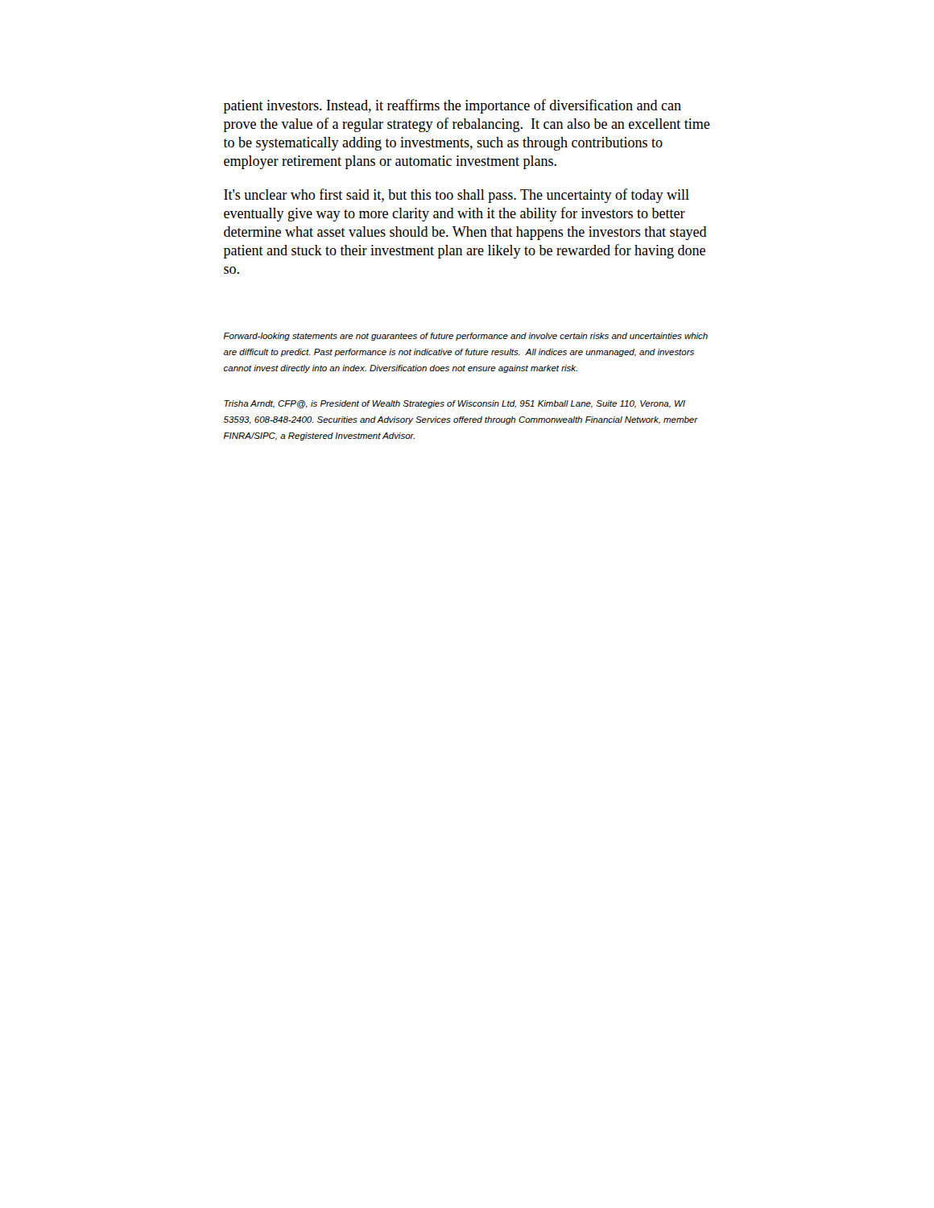patient investors. Instead, it reaffirms the importance of diversification and can prove the value of a regular strategy of rebalancing. It can also be an excellent time to be systematically adding to investments, such as through contributions to employer retirement plans or automatic investment plans.
It's unclear who first said it, but this too shall pass. The uncertainty of today will eventually give way to more clarity and with it the ability for investors to better determine what asset values should be. When that happens the investors that stayed patient and stuck to their investment plan are likely to be rewarded for having done so.
Forward-looking statements are not guarantees of future performance and involve certain risks and uncertainties which are difficult to predict. Past performance is not indicative of future results. All indices are unmanaged, and investors cannot invest directly into an index. Diversification does not ensure against market risk.
Trisha Arndt, CFP@, is President of Wealth Strategies of Wisconsin Ltd, 951 Kimball Lane, Suite 110, Verona, WI 53593, 608-848-2400. Securities and Advisory Services offered through Commonwealth Financial Network, member FINRA/SIPC, a Registered Investment Advisor.